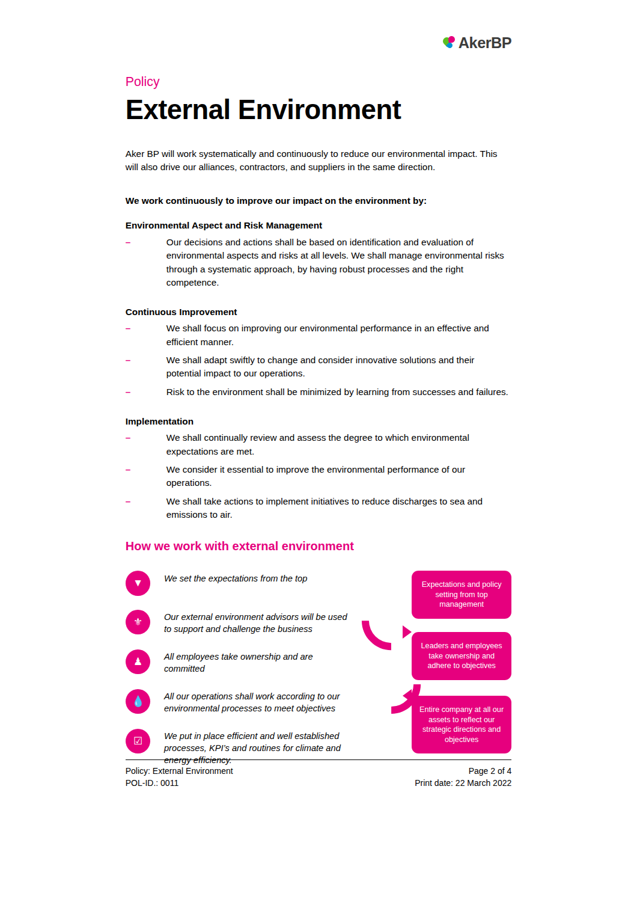AkerBP
Policy
External Environment
Aker BP will work systematically and continuously to reduce our environmental impact. This will also drive our alliances, contractors, and suppliers in the same direction.
We work continuously to improve our impact on the environment by:
Environmental Aspect and Risk Management
Our decisions and actions shall be based on identification and evaluation of environmental aspects and risks at all levels. We shall manage environmental risks through a systematic approach, by having robust processes and the right competence.
Continuous Improvement
We shall focus on improving our environmental performance in an effective and efficient manner.
We shall adapt swiftly to change and consider innovative solutions and their potential impact to our operations.
Risk to the environment shall be minimized by learning from successes and failures.
Implementation
We shall continually review and assess the degree to which environmental expectations are met.
We consider it essential to improve the environmental performance of our operations.
We shall take actions to implement initiatives to reduce discharges to sea and emissions to air.
How we work with external environment
▼
We set the expectations from the top
⚜
Our external environment advisors will be used to support and challenge the business
♟
All employees take ownership and are committed
💧
All our operations shall work according to our environmental processes to meet objectives
☑
We put in place efficient and well established processes, KPI’s and routines for climate and energy efficiency.
Expectations and policy setting from top management
Leaders and employees take ownership and adhere to objectives
Entire company at all our assets to reflect our strategic directions and objectives
Policy: External Environment
POL-ID.: 0011
Page 2 of 4
Print date: 22 March 2022